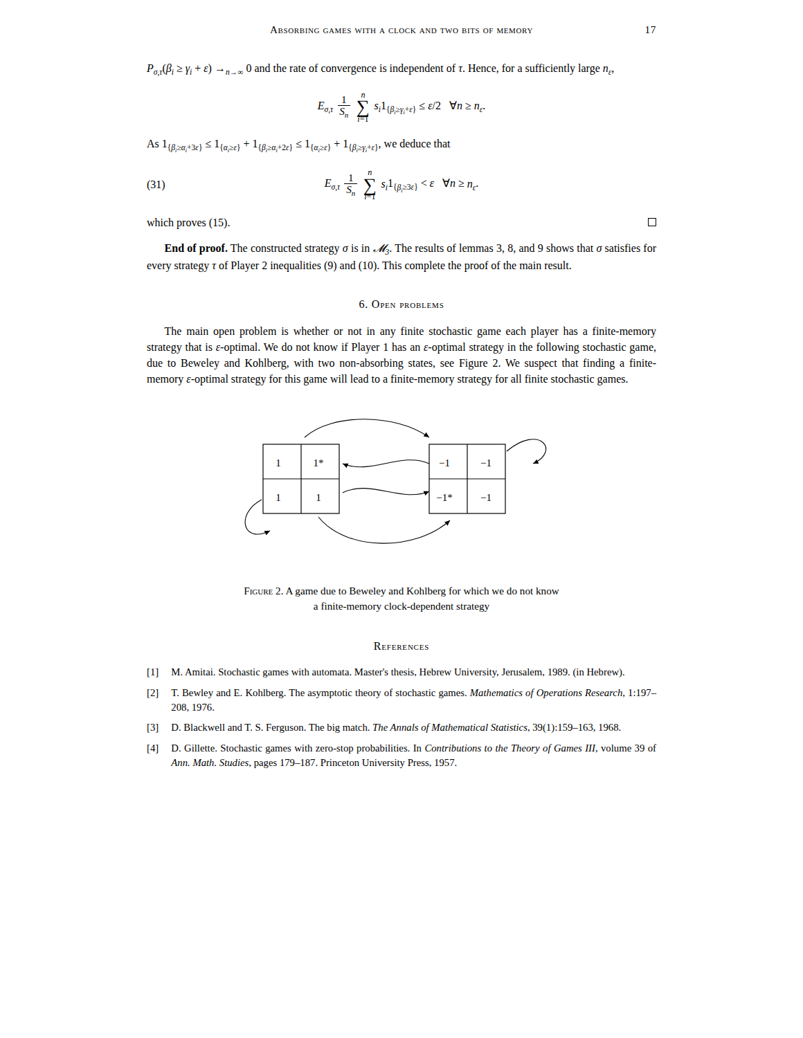Absorbing games with a clock and two bits of memory 17
Pσ,τ(βi ≥ γi + ε) →n→∞ 0 and the rate of convergence is independent of τ. Hence, for a sufficiently large nε,
Eσ,τ 1 Sn n∑i=1 si1{βi≥γi+ε} ≤ ε/2 ∀n ≥ nε.
As 1{βi≥αi+3ε} ≤ 1{αi≥ε} + 1{βi≥αi+2ε} ≤ 1{αi≥ε} + 1{βi≥γi+ε}, we deduce that
(31) Eσ,τ 1 Sn n∑i=1 si1{βi≥3ε} < ε ∀n ≥ nε.
which proves (15).
End of proof. The constructed strategy σ is in 𝓜3. The results of lemmas 3, 8, and 9 shows that σ satisfies for every strategy τ of Player 2 inequalities (9) and (10). This complete the proof of the main result.
6. Open problems
The main open problem is whether or not in any finite stochastic game each player has a finite-memory strategy that is ε-optimal. We do not know if Player 1 has an ε-optimal strategy in the following stochastic game, due to Beweley and Kohlberg, with two non-absorbing states, see Figure 2. We suspect that finding a finite-memory ε-optimal strategy for this game will lead to a finite-memory strategy for all finite stochastic games.
1 1* 1 1 −1 −1 −1* −1
Figure 2. A game due to Beweley and Kohlberg for which we do not know a finite-memory clock-dependent strategy
References
[1] M. Amitai. Stochastic games with automata. Master's thesis, Hebrew University, Jerusalem, 1989. (in Hebrew).
[2] T. Bewley and E. Kohlberg. The asymptotic theory of stochastic games. Mathematics of Operations Research, 1:197–208, 1976.
[3] D. Blackwell and T. S. Ferguson. The big match. The Annals of Mathematical Statistics, 39(1):159–163, 1968.
[4] D. Gillette. Stochastic games with zero-stop probabilities. In Contributions to the Theory of Games III, volume 39 of Ann. Math. Studies, pages 179–187. Princeton University Press, 1957.